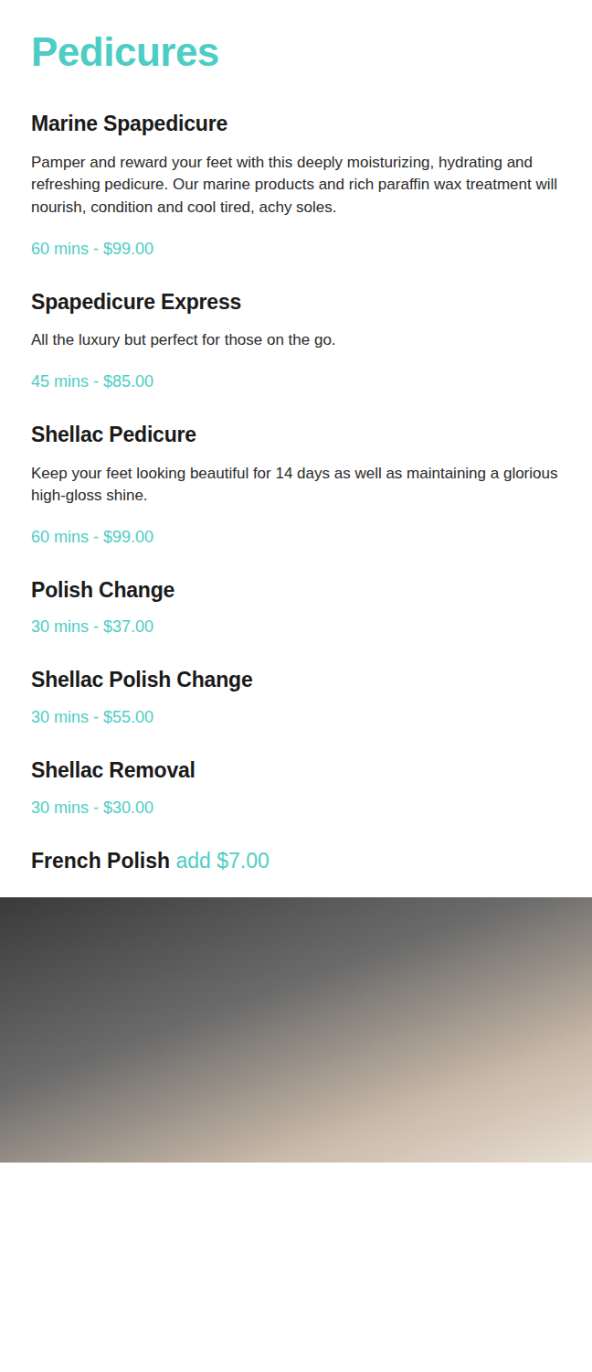Pedicures
Marine Spapedicure
Pamper and reward your feet with this deeply moisturizing, hydrating and refreshing pedicure. Our marine products and rich paraffin wax treatment will nourish, condition and cool tired, achy soles.
60 mins - $99.00
Spapedicure Express
All the luxury but perfect for those on the go.
45 mins - $85.00
Shellac Pedicure
Keep your feet looking beautiful for 14 days as well as maintaining a glorious high-gloss shine.
60 mins - $99.00
Polish Change
30 mins - $37.00
Shellac Polish Change
30 mins - $55.00
Shellac Removal
30 mins - $30.00
French Polish add $7.00